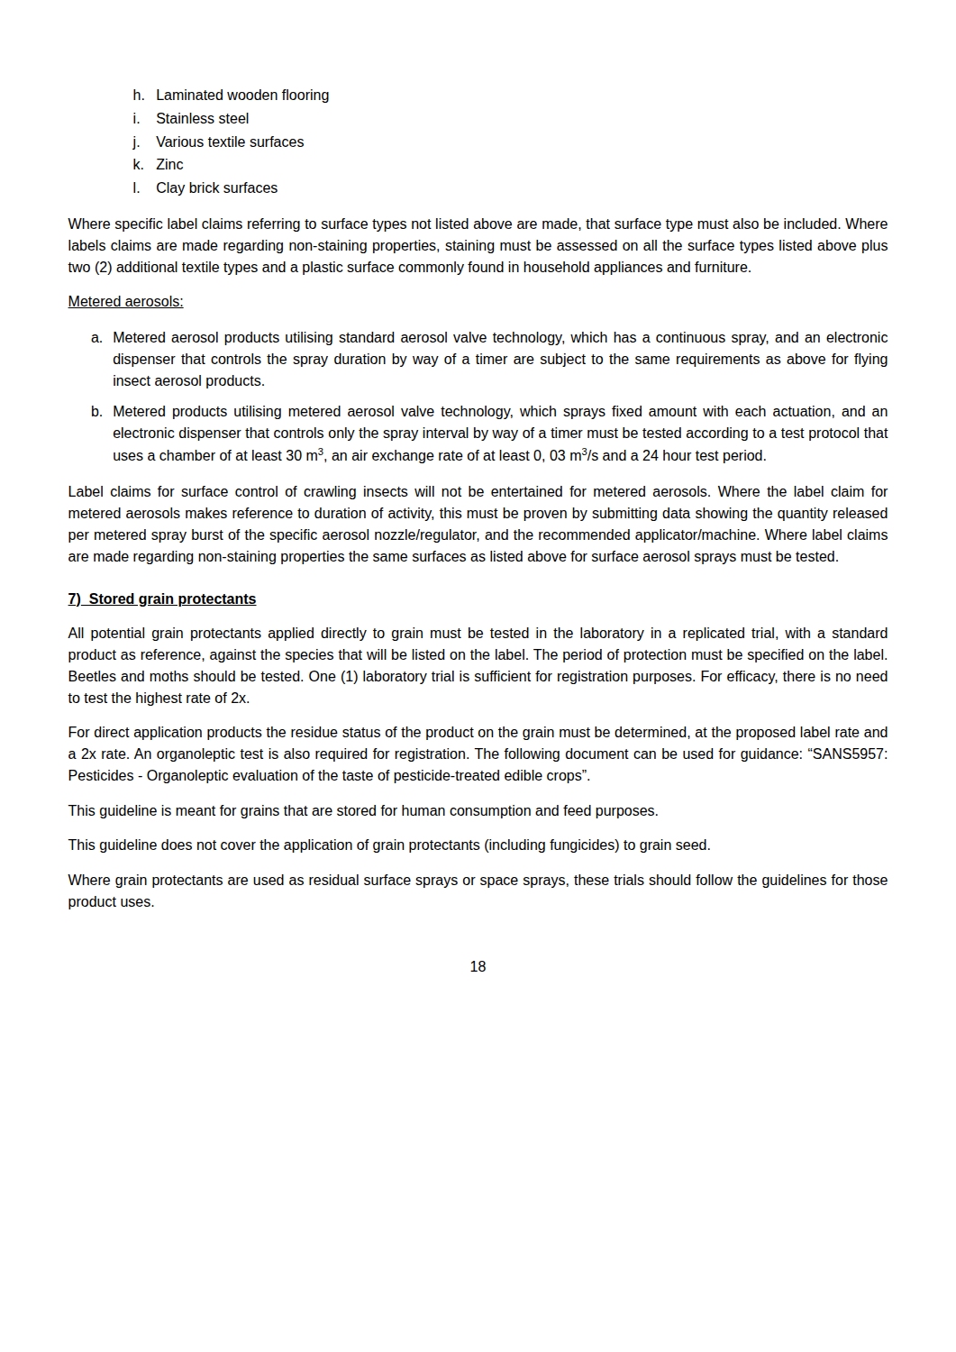h. Laminated wooden flooring
i. Stainless steel
j. Various textile surfaces
k. Zinc
l. Clay brick surfaces
Where specific label claims referring to surface types not listed above are made, that surface type must also be included. Where labels claims are made regarding non-staining properties, staining must be assessed on all the surface types listed above plus two (2) additional textile types and a plastic surface commonly found in household appliances and furniture.
Metered aerosols:
Metered aerosol products utilising standard aerosol valve technology, which has a continuous spray, and an electronic dispenser that controls the spray duration by way of a timer are subject to the same requirements as above for flying insect aerosol products.
Metered products utilising metered aerosol valve technology, which sprays fixed amount with each actuation, and an electronic dispenser that controls only the spray interval by way of a timer must be tested according to a test protocol that uses a chamber of at least 30 m3, an air exchange rate of at least 0, 03 m3/s and a 24 hour test period.
Label claims for surface control of crawling insects will not be entertained for metered aerosols. Where the label claim for metered aerosols makes reference to duration of activity, this must be proven by submitting data showing the quantity released per metered spray burst of the specific aerosol nozzle/regulator, and the recommended applicator/machine. Where label claims are made regarding non-staining properties the same surfaces as listed above for surface aerosol sprays must be tested.
7) Stored grain protectants
All potential grain protectants applied directly to grain must be tested in the laboratory in a replicated trial, with a standard product as reference, against the species that will be listed on the label. The period of protection must be specified on the label. Beetles and moths should be tested. One (1) laboratory trial is sufficient for registration purposes. For efficacy, there is no need to test the highest rate of 2x.
For direct application products the residue status of the product on the grain must be determined, at the proposed label rate and a 2x rate. An organoleptic test is also required for registration. The following document can be used for guidance: “SANS5957: Pesticides - Organoleptic evaluation of the taste of pesticide-treated edible crops”.
This guideline is meant for grains that are stored for human consumption and feed purposes.
This guideline does not cover the application of grain protectants (including fungicides) to grain seed.
Where grain protectants are used as residual surface sprays or space sprays, these trials should follow the guidelines for those product uses.
18